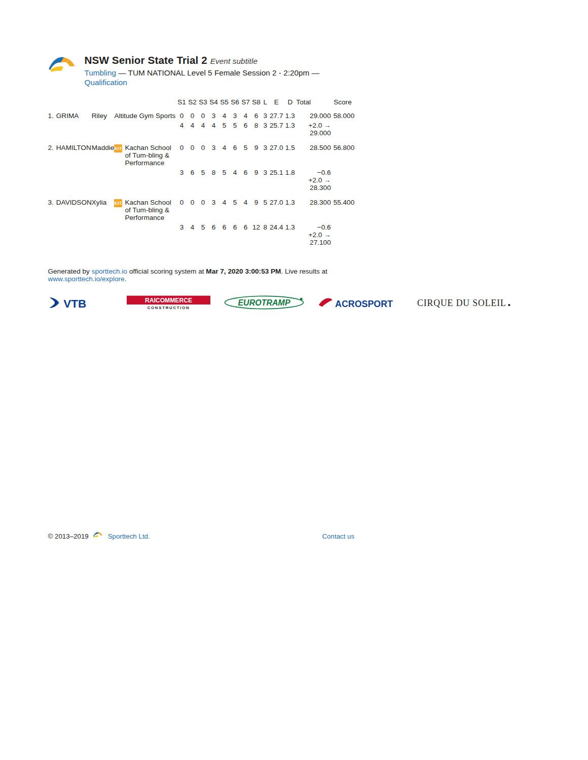NSW Senior State Trial 2 Event subtitle
Tumbling — TUM NATIONAL Level 5 Female Session 2 - 2:20pm — Qualification
| | | | | S1 | S2 | S3 | S4 | S5 | S6 | S7 | S8 | L | E | D | Total | Score |
| --- | --- | --- | --- | --- | --- | --- | --- | --- | --- | --- | --- | --- | --- | --- | --- | --- |
| 1. | GRIMA | Riley | Altitude Gym Sports | 0 | 0 | 0 | 3 | 4 | 3 | 4 | 6 | 3 | 27.7 | 1.3 | 29.000 | 58.000 |
| | | | | 4 | 4 | 4 | 4 | 5 | 5 | 6 | 8 | 3 | 25.7 | 1.3 | +2.0 → 29.000 | |
| 2. | HAMILTON | Maddie | KST Kachan School of Tum‑bling & Performance | 0 | 0 | 0 | 3 | 4 | 6 | 5 | 9 | 3 | 27.0 | 1.5 | 28.500 | 56.800 |
| | | | | 3 | 6 | 5 | 8 | 5 | 4 | 6 | 9 | 3 | 25.1 | 1.8 | −0.6 +2.0 → 28.300 | |
| 3. | DAVIDSON | Xylia | KST Kachan School of Tum‑bling & Performance | 0 | 0 | 0 | 3 | 4 | 5 | 4 | 9 | 5 | 27.0 | 1.3 | 28.300 | 55.400 |
| | | | | 3 | 4 | 5 | 6 | 6 | 6 | 6 | 12 | 8 | 24.4 | 1.3 | −0.6 +2.0 → 27.100 | |
Generated by sporttech.io official scoring system at Mar 7, 2020 3:00:53 PM. Live results at www.sporttech.io/explore.
VTB
RAICOMMERCE CONSTRUCTION
EUROTRAMP
ACROSPORT
CIRQUE DU SOLEIL
© 2013–2019 Sporttech Ltd.
Contact us